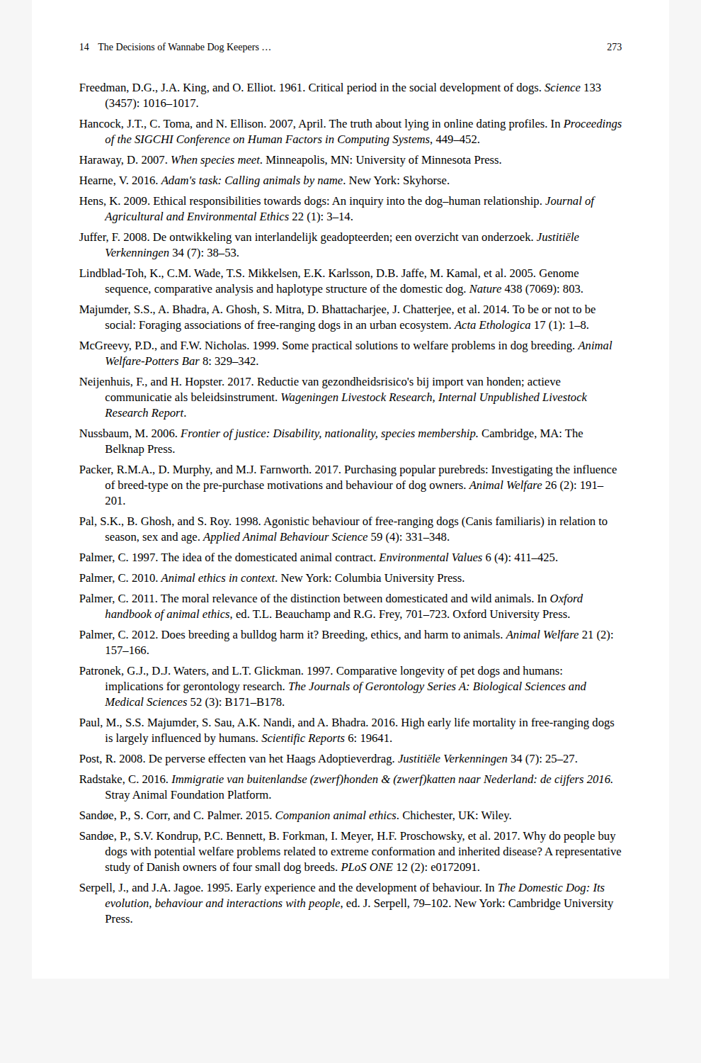14 The Decisions of Wannabe Dog Keepers … 273
Freedman, D.G., J.A. King, and O. Elliot. 1961. Critical period in the social development of dogs. Science 133 (3457): 1016–1017.
Hancock, J.T., C. Toma, and N. Ellison. 2007, April. The truth about lying in online dating profiles. In Proceedings of the SIGCHI Conference on Human Factors in Computing Systems, 449–452.
Haraway, D. 2007. When species meet. Minneapolis, MN: University of Minnesota Press.
Hearne, V. 2016. Adam's task: Calling animals by name. New York: Skyhorse.
Hens, K. 2009. Ethical responsibilities towards dogs: An inquiry into the dog–human relationship. Journal of Agricultural and Environmental Ethics 22 (1): 3–14.
Juffer, F. 2008. De ontwikkeling van interlandelijk geadopteerden; een overzicht van onderzoek. Justitiële Verkenningen 34 (7): 38–53.
Lindblad-Toh, K., C.M. Wade, T.S. Mikkelsen, E.K. Karlsson, D.B. Jaffe, M. Kamal, et al. 2005. Genome sequence, comparative analysis and haplotype structure of the domestic dog. Nature 438 (7069): 803.
Majumder, S.S., A. Bhadra, A. Ghosh, S. Mitra, D. Bhattacharjee, J. Chatterjee, et al. 2014. To be or not to be social: Foraging associations of free-ranging dogs in an urban ecosystem. Acta Ethologica 17 (1): 1–8.
McGreevy, P.D., and F.W. Nicholas. 1999. Some practical solutions to welfare problems in dog breeding. Animal Welfare-Potters Bar 8: 329–342.
Neijenhuis, F., and H. Hopster. 2017. Reductie van gezondheidsrisico's bij import van honden; actieve communicatie als beleidsinstrument. Wageningen Livestock Research, Internal Unpublished Livestock Research Report.
Nussbaum, M. 2006. Frontier of justice: Disability, nationality, species membership. Cambridge, MA: The Belknap Press.
Packer, R.M.A., D. Murphy, and M.J. Farnworth. 2017. Purchasing popular purebreds: Investigating the influence of breed-type on the pre-purchase motivations and behaviour of dog owners. Animal Welfare 26 (2): 191–201.
Pal, S.K., B. Ghosh, and S. Roy. 1998. Agonistic behaviour of free-ranging dogs (Canis familiaris) in relation to season, sex and age. Applied Animal Behaviour Science 59 (4): 331–348.
Palmer, C. 1997. The idea of the domesticated animal contract. Environmental Values 6 (4): 411–425.
Palmer, C. 2010. Animal ethics in context. New York: Columbia University Press.
Palmer, C. 2011. The moral relevance of the distinction between domesticated and wild animals. In Oxford handbook of animal ethics, ed. T.L. Beauchamp and R.G. Frey, 701–723. Oxford University Press.
Palmer, C. 2012. Does breeding a bulldog harm it? Breeding, ethics, and harm to animals. Animal Welfare 21 (2): 157–166.
Patronek, G.J., D.J. Waters, and L.T. Glickman. 1997. Comparative longevity of pet dogs and humans: implications for gerontology research. The Journals of Gerontology Series A: Biological Sciences and Medical Sciences 52 (3): B171–B178.
Paul, M., S.S. Majumder, S. Sau, A.K. Nandi, and A. Bhadra. 2016. High early life mortality in free-ranging dogs is largely influenced by humans. Scientific Reports 6: 19641.
Post, R. 2008. De perverse effecten van het Haags Adoptieverdrag. Justitiële Verkenningen 34 (7): 25–27.
Radstake, C. 2016. Immigratie van buitenlandse (zwerf)honden & (zwerf)katten naar Nederland: de cijfers 2016. Stray Animal Foundation Platform.
Sandøe, P., S. Corr, and C. Palmer. 2015. Companion animal ethics. Chichester, UK: Wiley.
Sandøe, P., S.V. Kondrup, P.C. Bennett, B. Forkman, I. Meyer, H.F. Proschowsky, et al. 2017. Why do people buy dogs with potential welfare problems related to extreme conformation and inherited disease? A representative study of Danish owners of four small dog breeds. PLoS ONE 12 (2): e0172091.
Serpell, J., and J.A. Jagoe. 1995. Early experience and the development of behaviour. In The Domestic Dog: Its evolution, behaviour and interactions with people, ed. J. Serpell, 79–102. New York: Cambridge University Press.